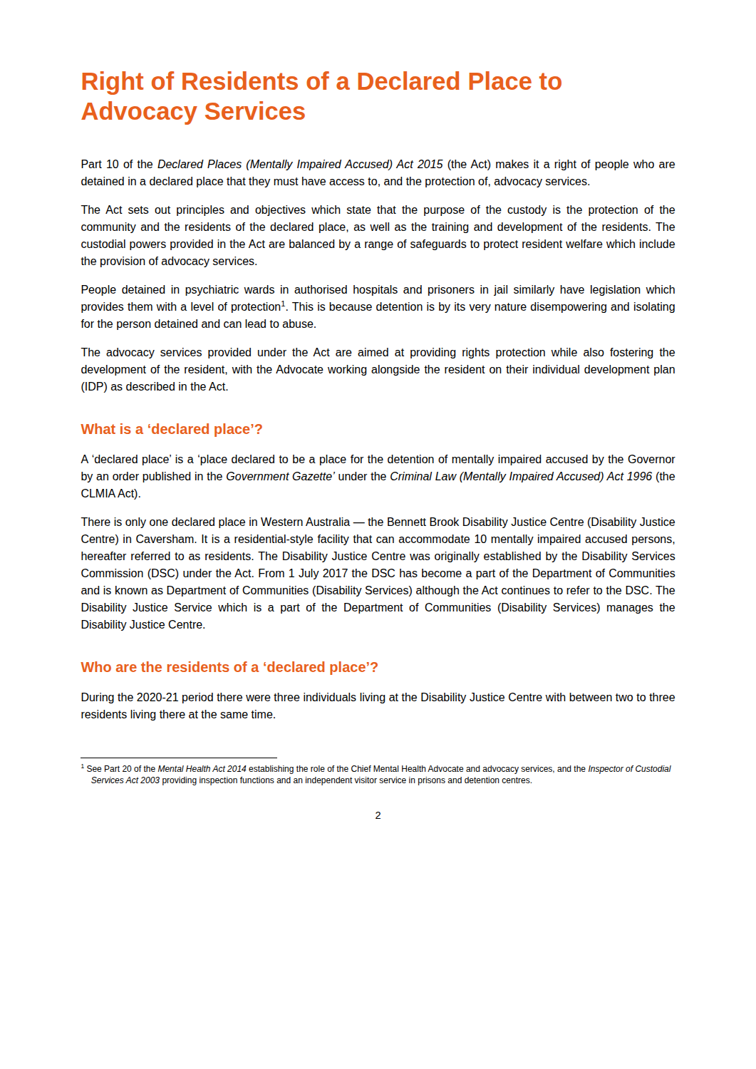Right of Residents of a Declared Place to Advocacy Services
Part 10 of the Declared Places (Mentally Impaired Accused) Act 2015 (the Act) makes it a right of people who are detained in a declared place that they must have access to, and the protection of, advocacy services.
The Act sets out principles and objectives which state that the purpose of the custody is the protection of the community and the residents of the declared place, as well as the training and development of the residents. The custodial powers provided in the Act are balanced by a range of safeguards to protect resident welfare which include the provision of advocacy services.
People detained in psychiatric wards in authorised hospitals and prisoners in jail similarly have legislation which provides them with a level of protection1. This is because detention is by its very nature disempowering and isolating for the person detained and can lead to abuse.
The advocacy services provided under the Act are aimed at providing rights protection while also fostering the development of the resident, with the Advocate working alongside the resident on their individual development plan (IDP) as described in the Act.
What is a ‘declared place’?
A ‘declared place’ is a ‘place declared to be a place for the detention of mentally impaired accused by the Governor by an order published in the Government Gazette’ under the Criminal Law (Mentally Impaired Accused) Act 1996 (the CLMIA Act).
There is only one declared place in Western Australia — the Bennett Brook Disability Justice Centre (Disability Justice Centre) in Caversham. It is a residential-style facility that can accommodate 10 mentally impaired accused persons, hereafter referred to as residents. The Disability Justice Centre was originally established by the Disability Services Commission (DSC) under the Act. From 1 July 2017 the DSC has become a part of the Department of Communities and is known as Department of Communities (Disability Services) although the Act continues to refer to the DSC. The Disability Justice Service which is a part of the Department of Communities (Disability Services) manages the Disability Justice Centre.
Who are the residents of a ‘declared place’?
During the 2020-21 period there were three individuals living at the Disability Justice Centre with between two to three residents living there at the same time.
1 See Part 20 of the Mental Health Act 2014 establishing the role of the Chief Mental Health Advocate and advocacy services, and the Inspector of Custodial Services Act 2003 providing inspection functions and an independent visitor service in prisons and detention centres.
2